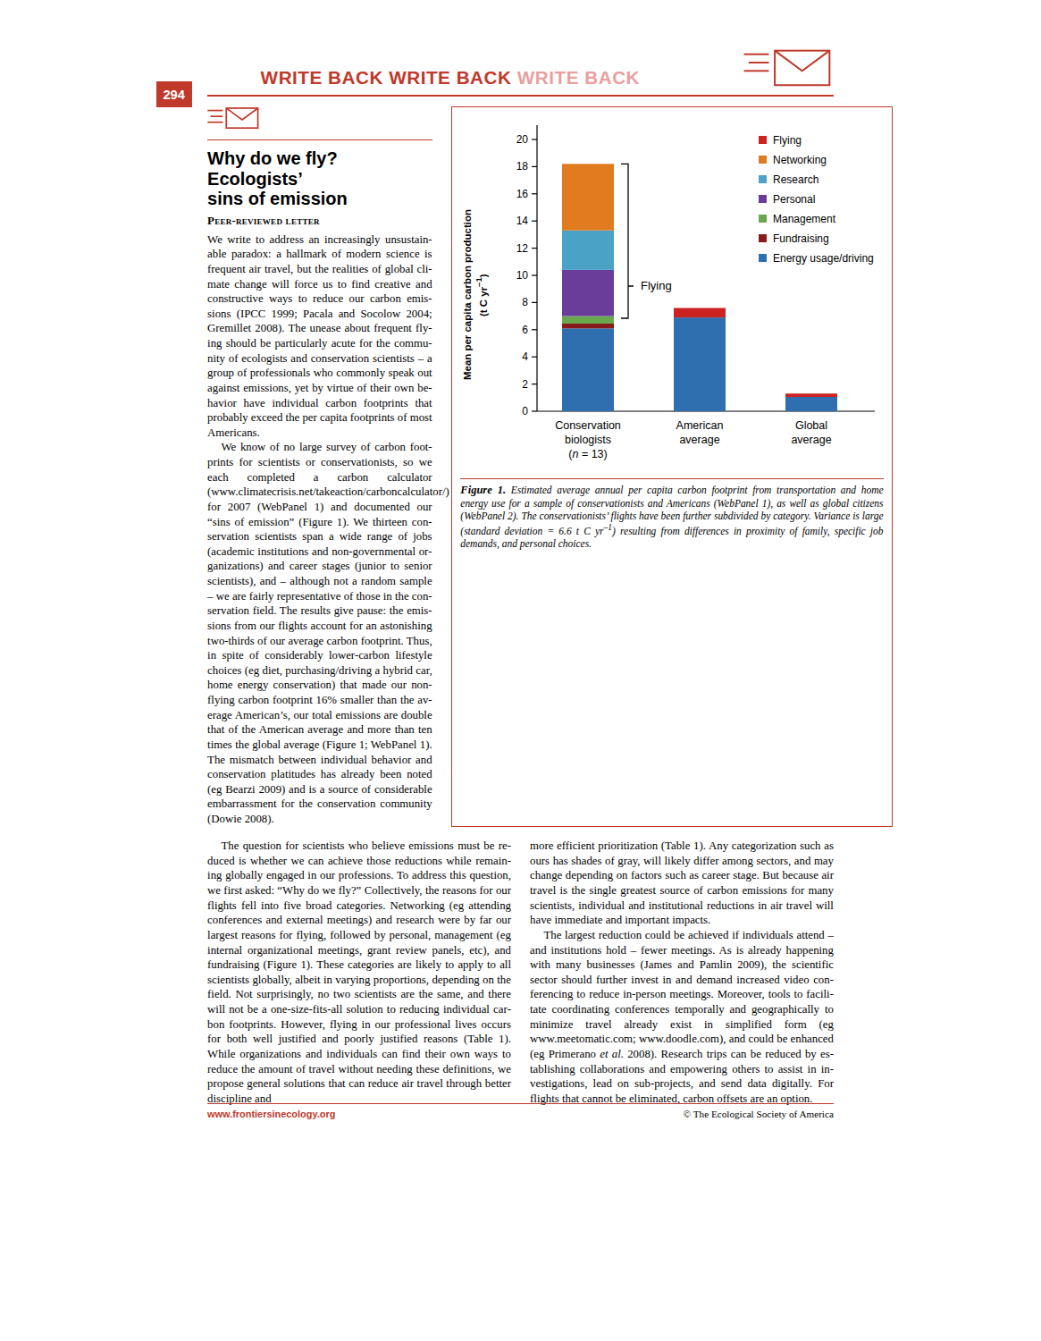WRITE BACK WRITE BACK WRITE BACK
294
Why do we fly? Ecologists’
sins of emission
Peer-reviewed letter
We write to address an increasingly unsustainable paradox: a hallmark of modern science is frequent air travel, but the realities of global climate change will force us to find creative and constructive ways to reduce our carbon emissions (IPCC 1999; Pacala and Socolow 2004; Gremillet 2008). The unease about frequent flying should be particularly acute for the community of ecologists and conservation scientists – a group of professionals who commonly speak out against emissions, yet by virtue of their own behavior have individual carbon footprints that probably exceed the per capita footprints of most Americans.
We know of no large survey of carbon footprints for scientists or conservationists, so we each completed a carbon calculator (www.climatecrisis.net/takeaction/carboncalculator/) for 2007 (WebPanel 1) and documented our “sins of emission” (Figure 1). We thirteen conservation scientists span a wide range of jobs (academic institutions and non-governmental organizations) and career stages (junior to senior scientists), and – although not a random sample – we are fairly representative of those in the conservation field. The results give pause: the emissions from our flights account for an astonishing two-thirds of our average carbon footprint. Thus, in spite of considerably lower-carbon lifestyle choices (eg diet, purchasing/driving a hybrid car, home energy conservation) that made our non-flying carbon footprint 16% smaller than the average American’s, our total emissions are double that of the American average and more than ten times the global average (Figure 1; WebPanel 1). The mismatch between individual behavior and conservation platitudes has already been noted (eg Bearzi 2009) and is a source of considerable embarrassment for the conservation community (Dowie 2008).
Mean per capita carbon production
(t C yr–1)
0 2 4 6 8 10 12 14 16 18 20 Flying Conservation biologists (n = 13) American average Global average Flying Networking Research Personal Management Fundraising Energy usage/driving
Figure 1. Estimated average annual per capita carbon footprint from transportation and home energy use for a sample of conservationists and Americans (WebPanel 1), as well as global citizens (WebPanel 2). The conservationists’ flights have been further subdivided by category. Variance is large (standard deviation = 6.6 t C yr–1) resulting from differences in proximity of family, specific job demands, and personal choices.
The question for scientists who believe emissions must be reduced is whether we can achieve those reductions while remaining globally engaged in our professions. To address this question, we first asked: “Why do we fly?” Collectively, the reasons for our flights fell into five broad categories. Networking (eg attending conferences and external meetings) and research were by far our largest reasons for flying, followed by personal, management (eg internal organizational meetings, grant review panels, etc), and fundraising (Figure 1). These categories are likely to apply to all scientists globally, albeit in varying proportions, depending on the field. Not surprisingly, no two scientists are the same, and there will not be a one-size-fits-all solution to reducing individual carbon footprints. However, flying in our professional lives occurs for both well justified and poorly justified reasons (Table 1). While organizations and individuals can find their own ways to reduce the amount of travel without needing these definitions, we propose general solutions that can reduce air travel through better discipline and
more efficient prioritization (Table 1). Any categorization such as ours has shades of gray, will likely differ among sectors, and may change depending on factors such as career stage. But because air travel is the single greatest source of carbon emissions for many scientists, individual and institutional reductions in air travel will have immediate and important impacts.
The largest reduction could be achieved if individuals attend – and institutions hold – fewer meetings. As is already happening with many businesses (James and Pamlin 2009), the scientific sector should further invest in and demand increased video conferencing to reduce in-person meetings. Moreover, tools to facilitate coordinating conferences temporally and geographically to minimize travel already exist in simplified form (eg www.meetomatic.com; www.doodle.com), and could be enhanced (eg Primerano et al. 2008). Research trips can be reduced by establishing collaborations and empowering others to assist in investigations, lead on sub-projects, and send data digitally. For flights that cannot be eliminated, carbon offsets are an option.
www.frontiersinecology.org © The Ecological Society of America